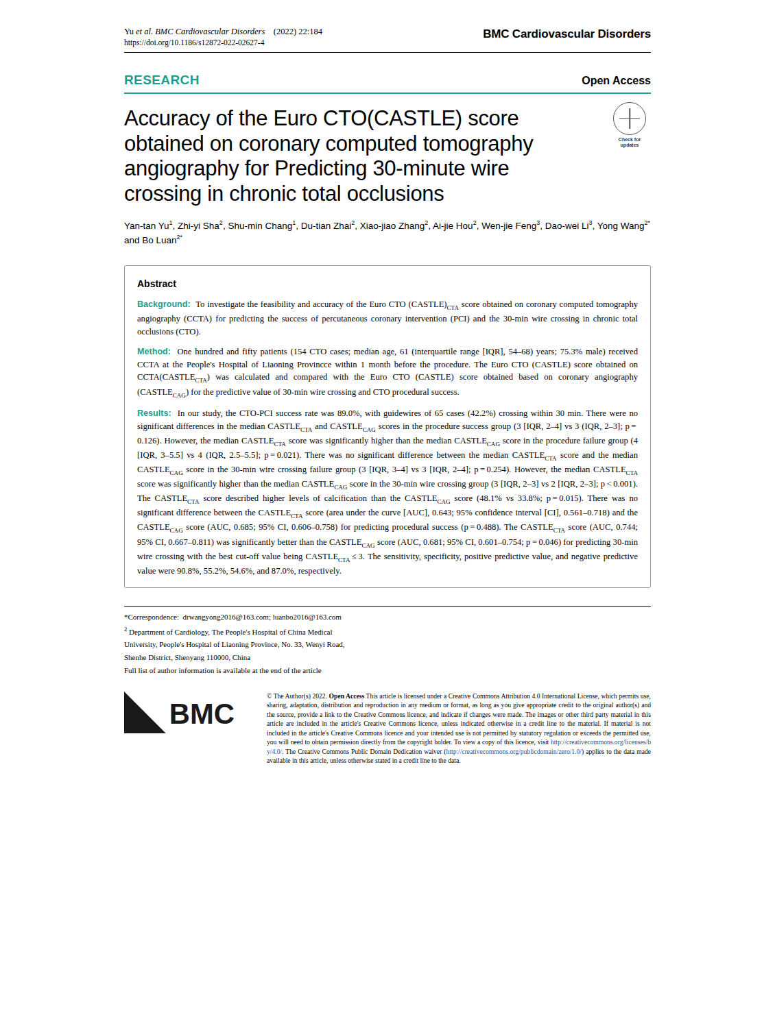Yu et al. BMC Cardiovascular Disorders (2022) 22:184
https://doi.org/10.1186/s12872-022-02627-4
BMC Cardiovascular Disorders
RESEARCH
Open Access
Check for
updates
Accuracy of the Euro CTO(CASTLE) score obtained on coronary computed tomography angiography for Predicting 30-minute wire crossing in chronic total occlusions
Yan-tan Yu1, Zhi-yi Sha2, Shu-min Chang1, Du-tian Zhai2, Xiao-jiao Zhang2, Ai-jie Hou2, Wen-jie Feng3, Dao-wei Li3, Yong Wang2* and Bo Luan2*
Abstract
Background: To investigate the feasibility and accuracy of the Euro CTO (CASTLE)CTA score obtained on coronary computed tomography angiography (CCTA) for predicting the success of percutaneous coronary intervention (PCI) and the 30-min wire crossing in chronic total occlusions (CTO).
Method: One hundred and fifty patients (154 CTO cases; median age, 61 (interquartile range [IQR], 54–68) years; 75.3% male) received CCTA at the People's Hospital of Liaoning Provincce within 1 month before the procedure. The Euro CTO (CASTLE) score obtained on CCTA(CASTLECTA) was calculated and compared with the Euro CTO (CASTLE) score obtained based on coronary angiography (CASTLECAG) for the predictive value of 30-min wire crossing and CTO procedural success.
Results: In our study, the CTO-PCI success rate was 89.0%, with guidewires of 65 cases (42.2%) crossing within 30 min. There were no significant differences in the median CASTLECTA and CASTLECAG scores in the procedure success group (3 [IQR, 2–4] vs 3 (IQR, 2–3]; p = 0.126). However, the median CASTLECTA score was significantly higher than the median CASTLECAG score in the procedure failure group (4 [IQR, 3–5.5] vs 4 (IQR, 2.5–5.5]; p = 0.021). There was no significant difference between the median CASTLECTA score and the median CASTLECAG score in the 30-min wire crossing failure group (3 [IQR, 3–4] vs 3 [IQR, 2–4]; p = 0.254). However, the median CASTLECTA score was significantly higher than the median CASTLECAG score in the 30-min wire crossing group (3 [IQR, 2–3] vs 2 [IQR, 2–3]; p < 0.001). The CASTLECTA score described higher levels of calcification than the CASTLECAG score (48.1% vs 33.8%; p = 0.015). There was no significant difference between the CASTLECTA score (area under the curve [AUC], 0.643; 95% confidence interval [CI], 0.561–0.718) and the CASTLECAG score (AUC, 0.685; 95% CI, 0.606–0.758) for predicting procedural success (p = 0.488). The CASTLECTA score (AUC, 0.744; 95% CI, 0.667–0.811) was significantly better than the CASTLECAG score (AUC, 0.681; 95% CI, 0.601–0.754; p = 0.046) for predicting 30-min wire crossing with the best cut-off value being CASTLECTA ≤ 3. The sensitivity, specificity, positive predictive value, and negative predictive value were 90.8%, 55.2%, 54.6%, and 87.0%, respectively.
*Correspondence: drwangyong2016@163.com; luanbo2016@163.com
2 Department of Cardiology, The People's Hospital of China Medical
University, People's Hospital of Liaoning Province, No. 33, Wenyi Road,
Shenhe District, Shenyang 110000, China
Full list of author information is available at the end of the article
BMC
© The Author(s) 2022. Open Access This article is licensed under a Creative Commons Attribution 4.0 International License, which permits use, sharing, adaptation, distribution and reproduction in any medium or format, as long as you give appropriate credit to the original author(s) and the source, provide a link to the Creative Commons licence, and indicate if changes were made. The images or other third party material in this article are included in the article's Creative Commons licence, unless indicated otherwise in a credit line to the material. If material is not included in the article's Creative Commons licence and your intended use is not permitted by statutory regulation or exceeds the permitted use, you will need to obtain permission directly from the copyright holder. To view a copy of this licence, visit http://creativecommons.org/licenses/by/4.0/. The Creative Commons Public Domain Dedication waiver (http://creativecommons.org/publicdomain/zero/1.0/) applies to the data made available in this article, unless otherwise stated in a credit line to the data.